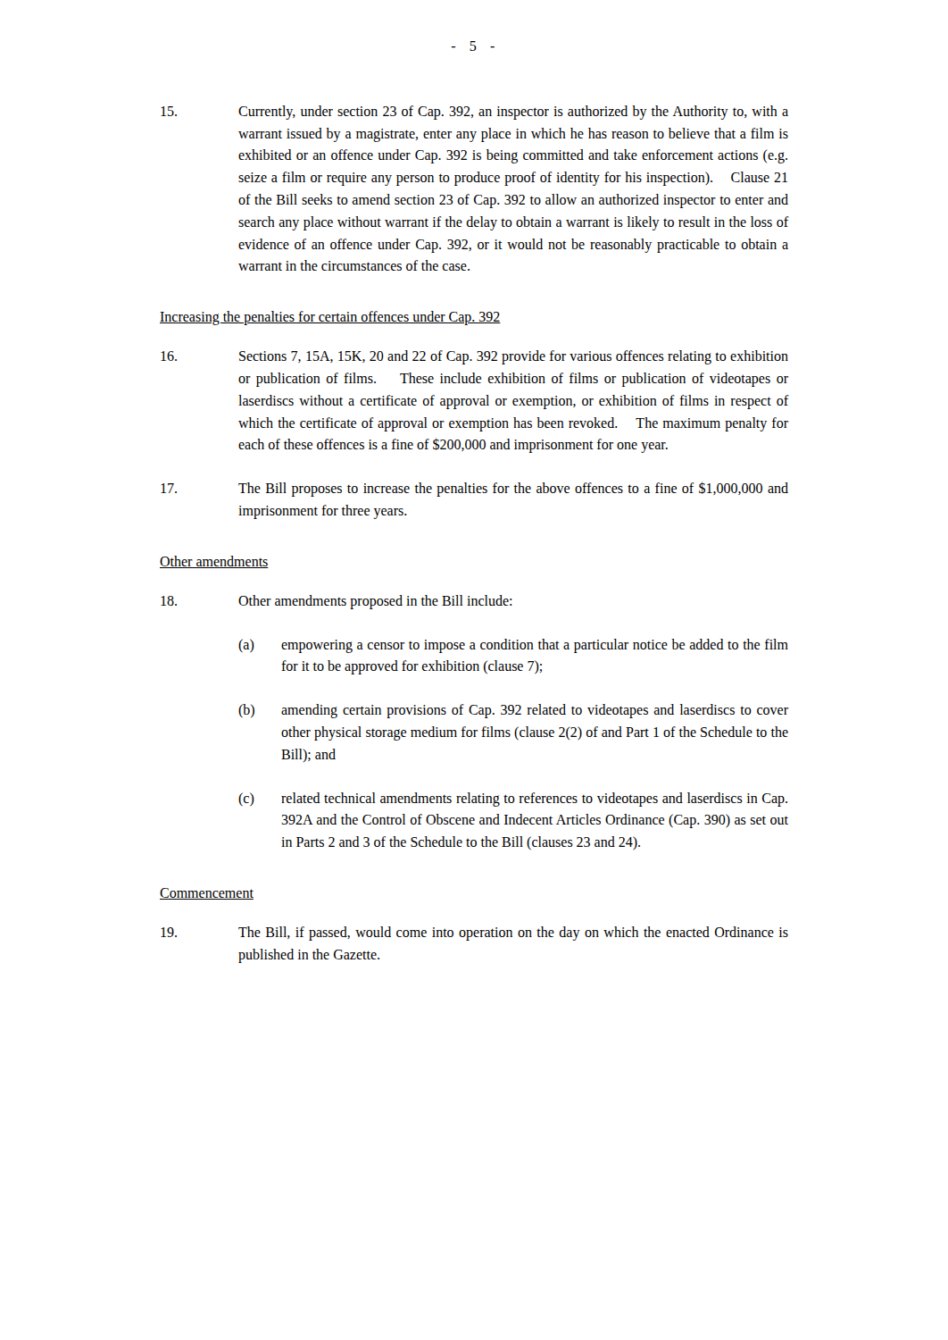- 5 -
15.
Currently, under section 23 of Cap. 392, an inspector is authorized by the Authority to, with a warrant issued by a magistrate, enter any place in which he has reason to believe that a film is exhibited or an offence under Cap. 392 is being committed and take enforcement actions (e.g. seize a film or require any person to produce proof of identity for his inspection). Clause 21 of the Bill seeks to amend section 23 of Cap. 392 to allow an authorized inspector to enter and search any place without warrant if the delay to obtain a warrant is likely to result in the loss of evidence of an offence under Cap. 392, or it would not be reasonably practicable to obtain a warrant in the circumstances of the case.
Increasing the penalties for certain offences under Cap. 392
16.
Sections 7, 15A, 15K, 20 and 22 of Cap. 392 provide for various offences relating to exhibition or publication of films. These include exhibition of films or publication of videotapes or laserdiscs without a certificate of approval or exemption, or exhibition of films in respect of which the certificate of approval or exemption has been revoked. The maximum penalty for each of these offences is a fine of $200,000 and imprisonment for one year.
17.
The Bill proposes to increase the penalties for the above offences to a fine of $1,000,000 and imprisonment for three years.
Other amendments
18.
Other amendments proposed in the Bill include:
empowering a censor to impose a condition that a particular notice be added to the film for it to be approved for exhibition (clause 7);
amending certain provisions of Cap. 392 related to videotapes and laserdiscs to cover other physical storage medium for films (clause 2(2) of and Part 1 of the Schedule to the Bill); and
related technical amendments relating to references to videotapes and laserdiscs in Cap. 392A and the Control of Obscene and Indecent Articles Ordinance (Cap. 390) as set out in Parts 2 and 3 of the Schedule to the Bill (clauses 23 and 24).
Commencement
19.
The Bill, if passed, would come into operation on the day on which the enacted Ordinance is published in the Gazette.